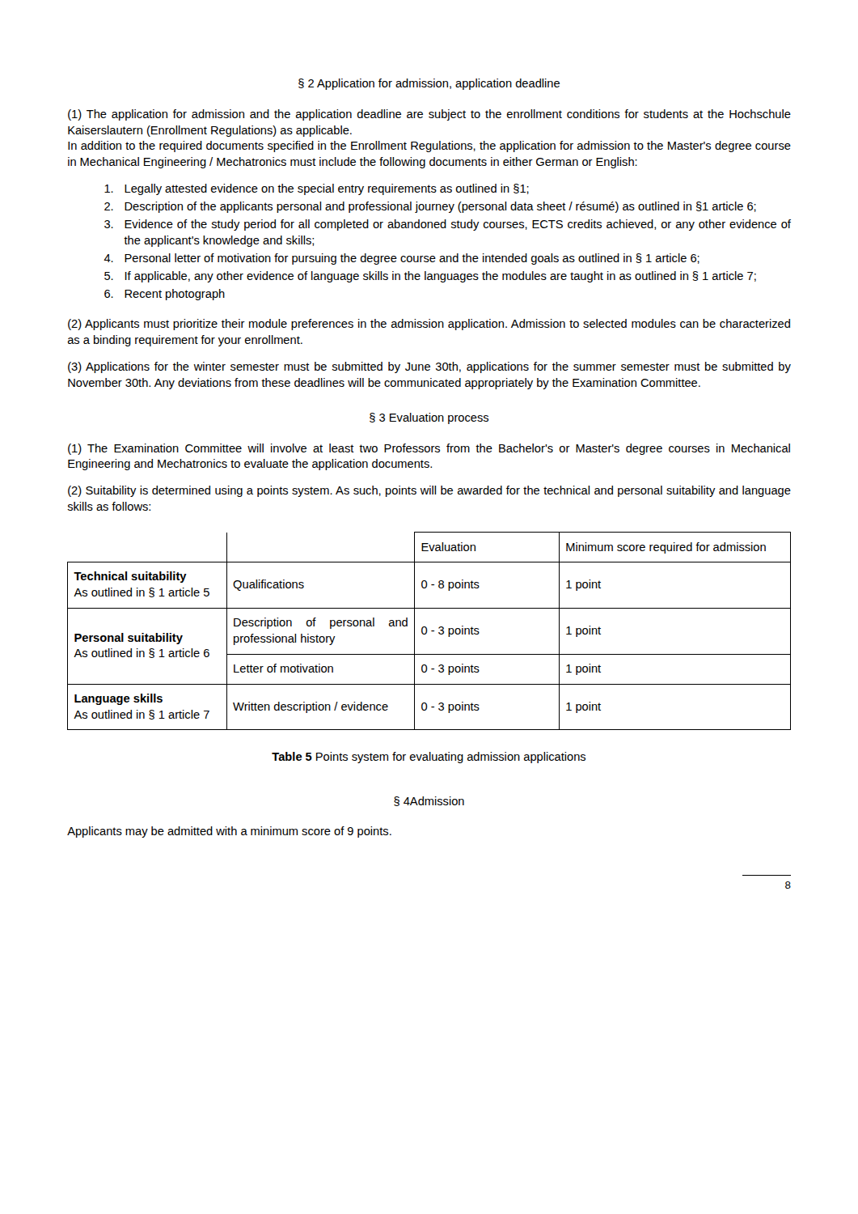§ 2 Application for admission, application deadline
(1) The application for admission and the application deadline are subject to the enrollment conditions for students at the Hochschule Kaiserslautern (Enrollment Regulations) as applicable.
In addition to the required documents specified in the Enrollment Regulations, the application for admission to the Master's degree course in Mechanical Engineering / Mechatronics must include the following documents in either German or English:
Legally attested evidence on the special entry requirements as outlined in §1;
Description of the applicants personal and professional journey (personal data sheet / résumé) as outlined in §1 article 6;
Evidence of the study period for all completed or abandoned study courses, ECTS credits achieved, or any other evidence of the applicant's knowledge and skills;
Personal letter of motivation for pursuing the degree course and the intended goals as outlined in § 1 article 6;
If applicable, any other evidence of language skills in the languages the modules are taught in as outlined in § 1 article 7;
Recent photograph
(2) Applicants must prioritize their module preferences in the admission application. Admission to selected modules can be characterized as a binding requirement for your enrollment.
(3) Applications for the winter semester must be submitted by June 30th, applications for the summer semester must be submitted by November 30th. Any deviations from these deadlines will be communicated appropriately by the Examination Committee.
§ 3 Evaluation process
(1) The Examination Committee will involve at least two Professors from the Bachelor's or Master's degree courses in Mechanical Engineering and Mechatronics to evaluate the application documents.
(2) Suitability is determined using a points system. As such, points will be awarded for the technical and personal suitability and language skills as follows:
| | | Evaluation | Minimum score required for admission |
| Technical suitability As outlined in § 1 article 5 | Qualifications | 0 - 8 points | 1 point |
| Personal suitability As outlined in § 1 article 6 | Description of personal and professional history | 0 - 3 points | 1 point |
| Letter of motivation | 0 - 3 points | 1 point |
| Language skills As outlined in § 1 article 7 | Written description / evidence | 0 - 3 points | 1 point |
Table 5 Points system for evaluating admission applications
§ 4Admission
Applicants may be admitted with a minimum score of 9 points.
8